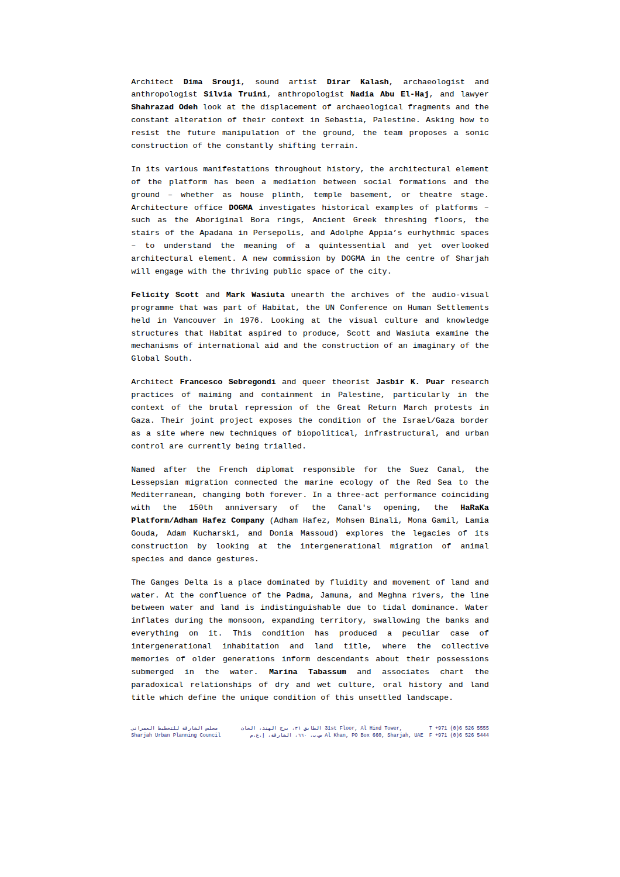Architect Dima Srouji, sound artist Dirar Kalash, archaeologist and anthropologist Silvia Truini, anthropologist Nadia Abu El-Haj, and lawyer Shahrazad Odeh look at the displacement of archaeological fragments and the constant alteration of their context in Sebastia, Palestine. Asking how to resist the future manipulation of the ground, the team proposes a sonic construction of the constantly shifting terrain.
In its various manifestations throughout history, the architectural element of the platform has been a mediation between social formations and the ground – whether as house plinth, temple basement, or theatre stage. Architecture office DOGMA investigates historical examples of platforms – such as the Aboriginal Bora rings, Ancient Greek threshing floors, the stairs of the Apadana in Persepolis, and Adolphe Appia’s eurhythmic spaces – to understand the meaning of a quintessential and yet overlooked architectural element. A new commission by DOGMA in the centre of Sharjah will engage with the thriving public space of the city.
Felicity Scott and Mark Wasiuta unearth the archives of the audio-visual programme that was part of Habitat, the UN Conference on Human Settlements held in Vancouver in 1976. Looking at the visual culture and knowledge structures that Habitat aspired to produce, Scott and Wasiuta examine the mechanisms of international aid and the construction of an imaginary of the Global South.
Architect Francesco Sebregondi and queer theorist Jasbir K. Puar research practices of maiming and containment in Palestine, particularly in the context of the brutal repression of the Great Return March protests in Gaza. Their joint project exposes the condition of the Israel/Gaza border as a site where new techniques of biopolitical, infrastructural, and urban control are currently being trialled.
Named after the French diplomat responsible for the Suez Canal, the Lessepsian migration connected the marine ecology of the Red Sea to the Mediterranean, changing both forever. In a three-act performance coinciding with the 150th anniversary of the Canal's opening, the HaRaKa Platform/Adham Hafez Company (Adham Hafez, Mohsen Binali, Mona Gamil, Lamia Gouda, Adam Kucharski, and Donia Massoud) explores the legacies of its construction by looking at the intergenerational migration of animal species and dance gestures.
The Ganges Delta is a place dominated by fluidity and movement of land and water. At the confluence of the Padma, Jamuna, and Meghna rivers, the line between water and land is indistinguishable due to tidal dominance. Water inflates during the monsoon, expanding territory, swallowing the banks and everything on it. This condition has produced a peculiar case of intergenerational inhabitation and land title, where the collective memories of older generations inform descendants about their possessions submerged in the water. Marina Tabassum and associates chart the paradoxical relationships of dry and wet culture, oral history and land title which define the unique condition of this unsettled landscape.
مجلس الشارقة للتخطيط العمراني
Sharjah Urban Planning Council
الطابق ٣١، برج الهند، الخان
ص.ب. ٦٦٠، الشارقة، إ.ع.م
31st Floor, Al Hind Tower,
Al Khan, PO Box 660, Sharjah, UAE
T +971 (0)6 526 5555
F +971 (0)6 526 5444